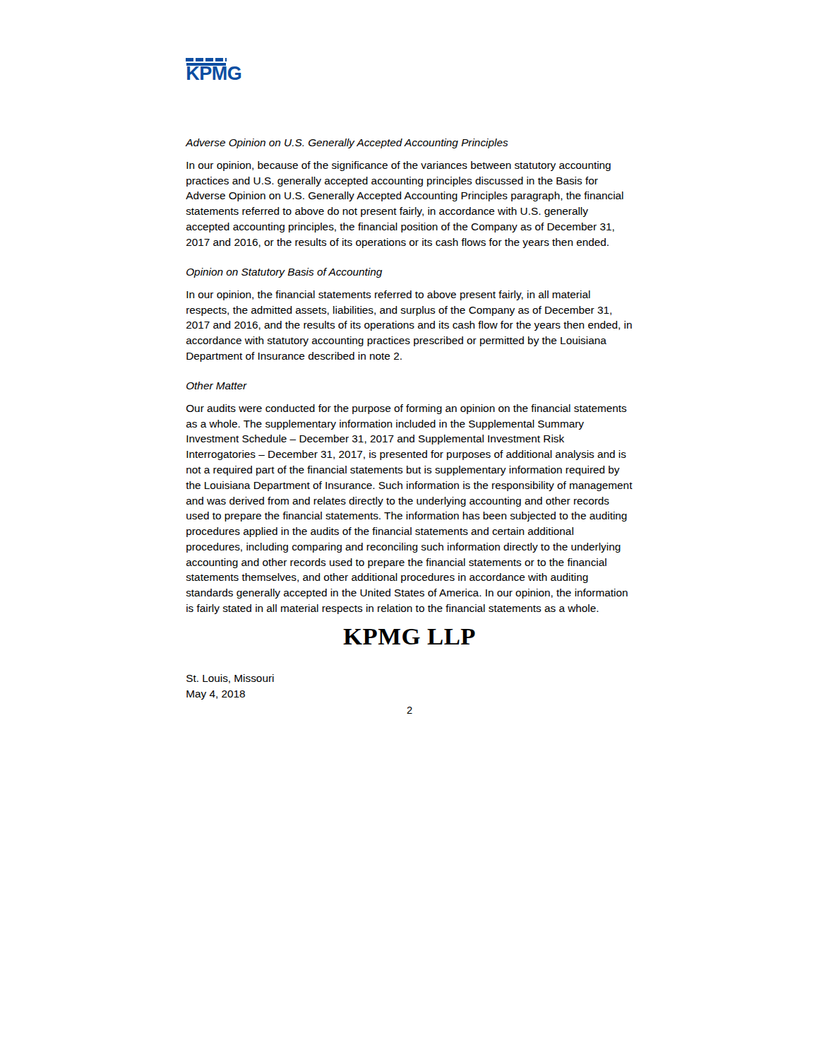KPMG
Adverse Opinion on U.S. Generally Accepted Accounting Principles
In our opinion, because of the significance of the variances between statutory accounting practices and U.S. generally accepted accounting principles discussed in the Basis for Adverse Opinion on U.S. Generally Accepted Accounting Principles paragraph, the financial statements referred to above do not present fairly, in accordance with U.S. generally accepted accounting principles, the financial position of the Company as of December 31, 2017 and 2016, or the results of its operations or its cash flows for the years then ended.
Opinion on Statutory Basis of Accounting
In our opinion, the financial statements referred to above present fairly, in all material respects, the admitted assets, liabilities, and surplus of the Company as of December 31, 2017 and 2016, and the results of its operations and its cash flow for the years then ended, in accordance with statutory accounting practices prescribed or permitted by the Louisiana Department of Insurance described in note 2.
Other Matter
Our audits were conducted for the purpose of forming an opinion on the financial statements as a whole. The supplementary information included in the Supplemental Summary Investment Schedule – December 31, 2017 and Supplemental Investment Risk Interrogatories – December 31, 2017, is presented for purposes of additional analysis and is not a required part of the financial statements but is supplementary information required by the Louisiana Department of Insurance. Such information is the responsibility of management and was derived from and relates directly to the underlying accounting and other records used to prepare the financial statements. The information has been subjected to the auditing procedures applied in the audits of the financial statements and certain additional procedures, including comparing and reconciling such information directly to the underlying accounting and other records used to prepare the financial statements or to the financial statements themselves, and other additional procedures in accordance with auditing standards generally accepted in the United States of America. In our opinion, the information is fairly stated in all material respects in relation to the financial statements as a whole.
KPMG LLP
St. Louis, Missouri
May 4, 2018
2